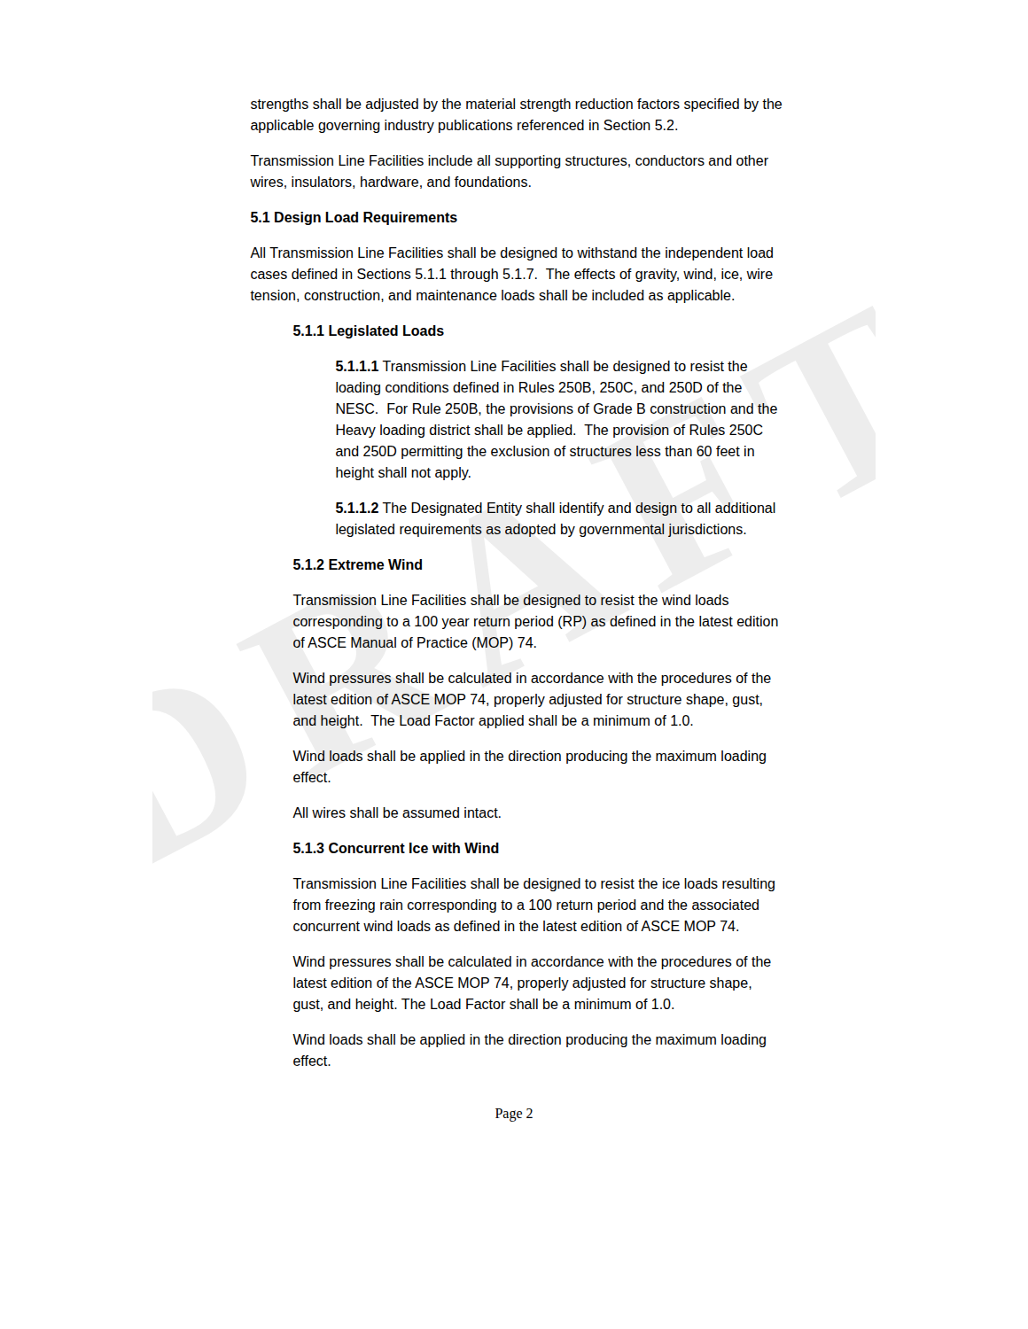DRAFT
strengths shall be adjusted by the material strength reduction factors specified by the applicable governing industry publications referenced in Section 5.2.
Transmission Line Facilities include all supporting structures, conductors and other wires, insulators, hardware, and foundations.
5.1 Design Load Requirements
All Transmission Line Facilities shall be designed to withstand the independent load cases defined in Sections 5.1.1 through 5.1.7. The effects of gravity, wind, ice, wire tension, construction, and maintenance loads shall be included as applicable.
5.1.1 Legislated Loads
5.1.1.1 Transmission Line Facilities shall be designed to resist the loading conditions defined in Rules 250B, 250C, and 250D of the NESC. For Rule 250B, the provisions of Grade B construction and the Heavy loading district shall be applied. The provision of Rules 250C and 250D permitting the exclusion of structures less than 60 feet in height shall not apply.
5.1.1.2 The Designated Entity shall identify and design to all additional legislated requirements as adopted by governmental jurisdictions.
5.1.2 Extreme Wind
Transmission Line Facilities shall be designed to resist the wind loads corresponding to a 100 year return period (RP) as defined in the latest edition of ASCE Manual of Practice (MOP) 74.
Wind pressures shall be calculated in accordance with the procedures of the latest edition of ASCE MOP 74, properly adjusted for structure shape, gust, and height. The Load Factor applied shall be a minimum of 1.0.
Wind loads shall be applied in the direction producing the maximum loading effect.
All wires shall be assumed intact.
5.1.3 Concurrent Ice with Wind
Transmission Line Facilities shall be designed to resist the ice loads resulting from freezing rain corresponding to a 100 return period and the associated concurrent wind loads as defined in the latest edition of ASCE MOP 74.
Wind pressures shall be calculated in accordance with the procedures of the latest edition of the ASCE MOP 74, properly adjusted for structure shape, gust, and height. The Load Factor shall be a minimum of 1.0.
Wind loads shall be applied in the direction producing the maximum loading effect.
Page 2